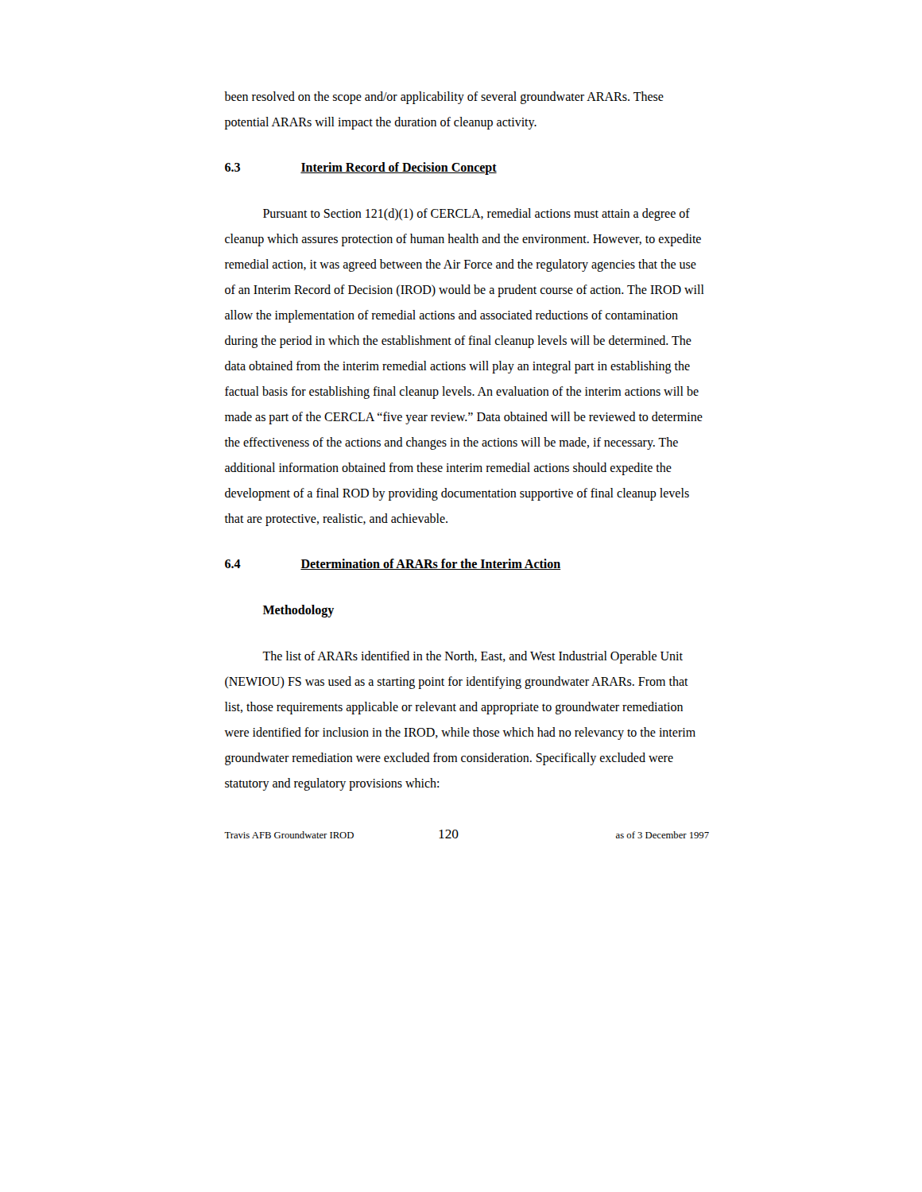been resolved on the scope and/or applicability of several groundwater ARARs. These potential ARARs will impact the duration of cleanup activity.
6.3 Interim Record of Decision Concept
Pursuant to Section 121(d)(1) of CERCLA, remedial actions must attain a degree of cleanup which assures protection of human health and the environment. However, to expedite remedial action, it was agreed between the Air Force and the regulatory agencies that the use of an Interim Record of Decision (IROD) would be a prudent course of action. The IROD will allow the implementation of remedial actions and associated reductions of contamination during the period in which the establishment of final cleanup levels will be determined. The data obtained from the interim remedial actions will play an integral part in establishing the factual basis for establishing final cleanup levels. An evaluation of the interim actions will be made as part of the CERCLA “five year review.” Data obtained will be reviewed to determine the effectiveness of the actions and changes in the actions will be made, if necessary. The additional information obtained from these interim remedial actions should expedite the development of a final ROD by providing documentation supportive of final cleanup levels that are protective, realistic, and achievable.
6.4 Determination of ARARs for the Interim Action
Methodology
The list of ARARs identified in the North, East, and West Industrial Operable Unit (NEWIOU) FS was used as a starting point for identifying groundwater ARARs. From that list, those requirements applicable or relevant and appropriate to groundwater remediation were identified for inclusion in the IROD, while those which had no relevancy to the interim groundwater remediation were excluded from consideration. Specifically excluded were statutory and regulatory provisions which:
Travis AFB Groundwater IROD 120 as of 3 December 1997